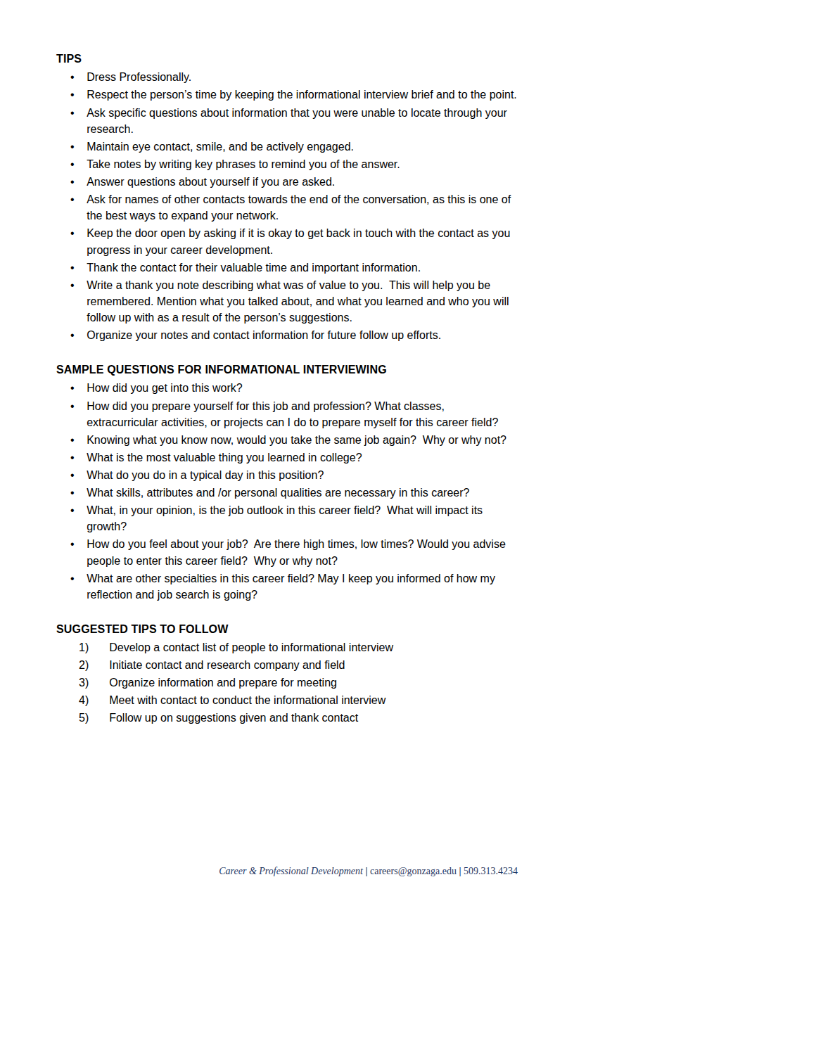TIPS
Dress Professionally.
Respect the person’s time by keeping the informational interview brief and to the point.
Ask specific questions about information that you were unable to locate through your research.
Maintain eye contact, smile, and be actively engaged.
Take notes by writing key phrases to remind you of the answer.
Answer questions about yourself if you are asked.
Ask for names of other contacts towards the end of the conversation, as this is one of the best ways to expand your network.
Keep the door open by asking if it is okay to get back in touch with the contact as you progress in your career development.
Thank the contact for their valuable time and important information.
Write a thank you note describing what was of value to you. This will help you be remembered. Mention what you talked about, and what you learned and who you will follow up with as a result of the person’s suggestions.
Organize your notes and contact information for future follow up efforts.
SAMPLE QUESTIONS FOR INFORMATIONAL INTERVIEWING
How did you get into this work?
How did you prepare yourself for this job and profession? What classes, extracurricular activities, or projects can I do to prepare myself for this career field?
Knowing what you know now, would you take the same job again? Why or why not?
What is the most valuable thing you learned in college?
What do you do in a typical day in this position?
What skills, attributes and /or personal qualities are necessary in this career?
What, in your opinion, is the job outlook in this career field? What will impact its growth?
How do you feel about your job? Are there high times, low times? Would you advise people to enter this career field? Why or why not?
What are other specialties in this career field? May I keep you informed of how my reflection and job search is going?
SUGGESTED TIPS TO FOLLOW
Develop a contact list of people to informational interview
Initiate contact and research company and field
Organize information and prepare for meeting
Meet with contact to conduct the informational interview
Follow up on suggestions given and thank contact
Career & Professional Development | careers@gonzaga.edu | 509.313.4234